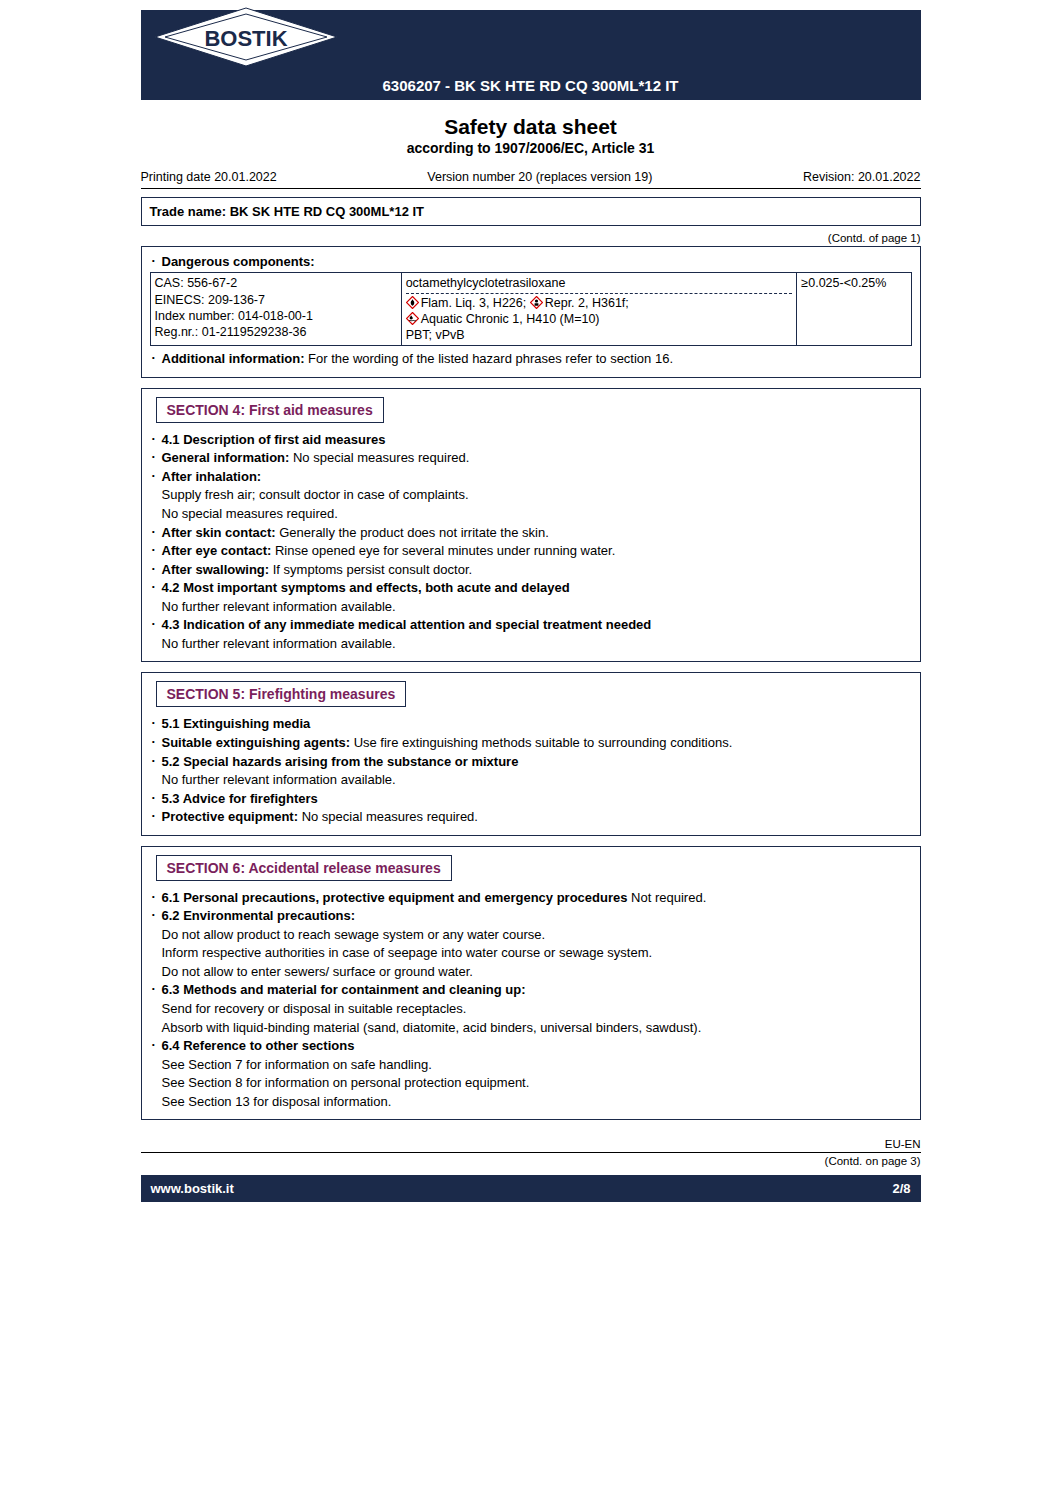BOSTIK
6306207 - BK SK HTE RD CQ 300ML*12 IT
Safety data sheet
according to 1907/2006/EC, Article 31
Printing date 20.01.2022
Version number 20 (replaces version 19)
Revision: 20.01.2022
Trade name: BK SK HTE RD CQ 300ML*12 IT
(Contd. of page 1)
Dangerous components:
| CAS: 556-67-2 EINECS: 209-136-7 Index number: 014-018-00-1 Reg.nr.: 01-2119529238-36 | octamethylcyclotetrasiloxane Flam. Liq. 3, H226; Repr. 2, H361f; Aquatic Chronic 1, H410 (M=10) PBT; vPvB | ≥0.025-<0.25% |
Additional information: For the wording of the listed hazard phrases refer to section 16.
SECTION 4: First aid measures
4.1 Description of first aid measures
General information: No special measures required.
After inhalation:
Supply fresh air; consult doctor in case of complaints.
No special measures required.
After skin contact: Generally the product does not irritate the skin.
After eye contact: Rinse opened eye for several minutes under running water.
After swallowing: If symptoms persist consult doctor.
4.2 Most important symptoms and effects, both acute and delayed
No further relevant information available.
4.3 Indication of any immediate medical attention and special treatment needed
No further relevant information available.
SECTION 5: Firefighting measures
5.1 Extinguishing media
Suitable extinguishing agents: Use fire extinguishing methods suitable to surrounding conditions.
5.2 Special hazards arising from the substance or mixture
No further relevant information available.
5.3 Advice for firefighters
Protective equipment: No special measures required.
SECTION 6: Accidental release measures
6.1 Personal precautions, protective equipment and emergency procedures Not required.
6.2 Environmental precautions:
Do not allow product to reach sewage system or any water course.
Inform respective authorities in case of seepage into water course or sewage system.
Do not allow to enter sewers/ surface or ground water.
6.3 Methods and material for containment and cleaning up:
Send for recovery or disposal in suitable receptacles.
Absorb with liquid-binding material (sand, diatomite, acid binders, universal binders, sawdust).
6.4 Reference to other sections
See Section 7 for information on safe handling.
See Section 8 for information on personal protection equipment.
See Section 13 for disposal information.
EU-EN
(Contd. on page 3)
www.bostik.it
2/8